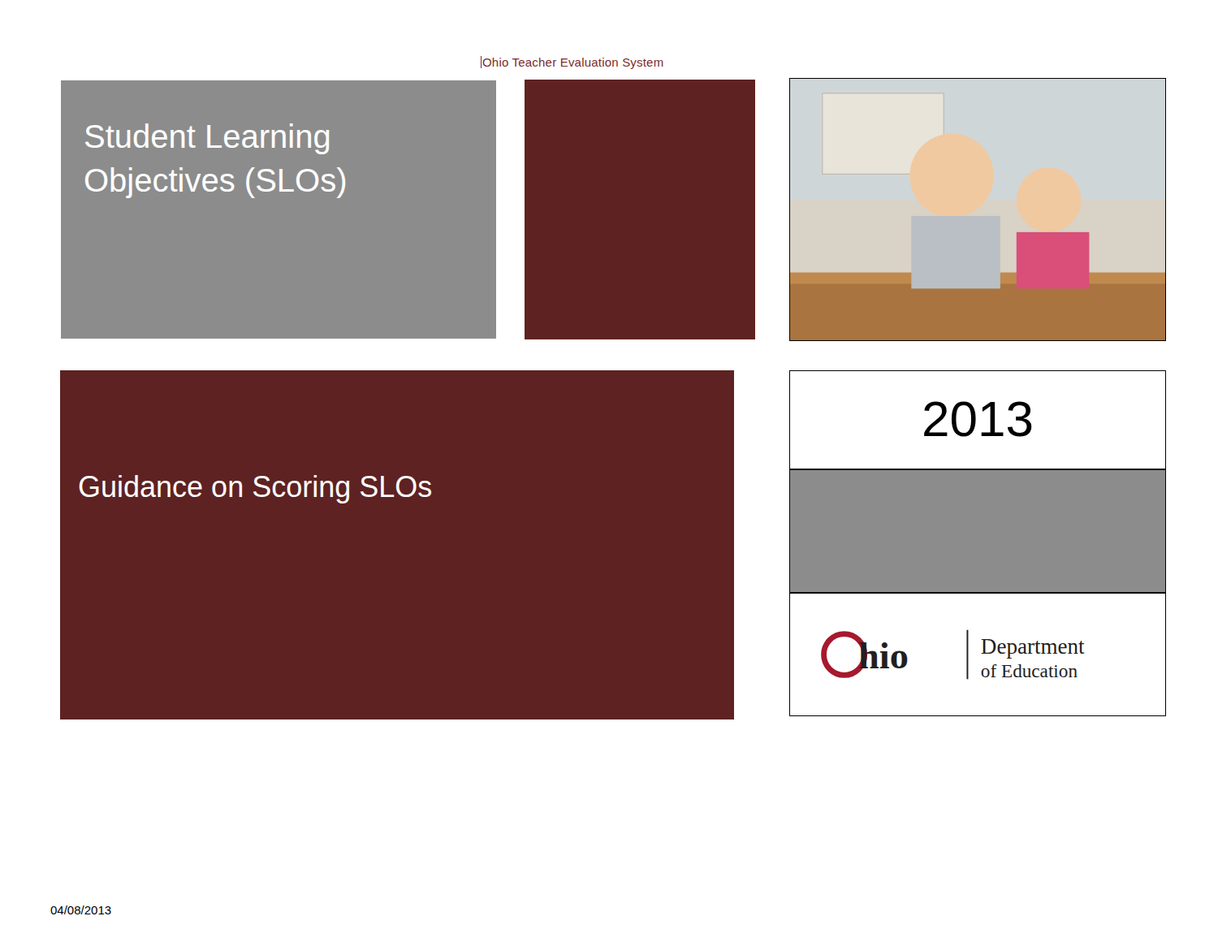Ohio Teacher Evaluation System
Student Learning
Objectives (SLOs)
Guidance on Scoring SLOs
2013
04/08/2013